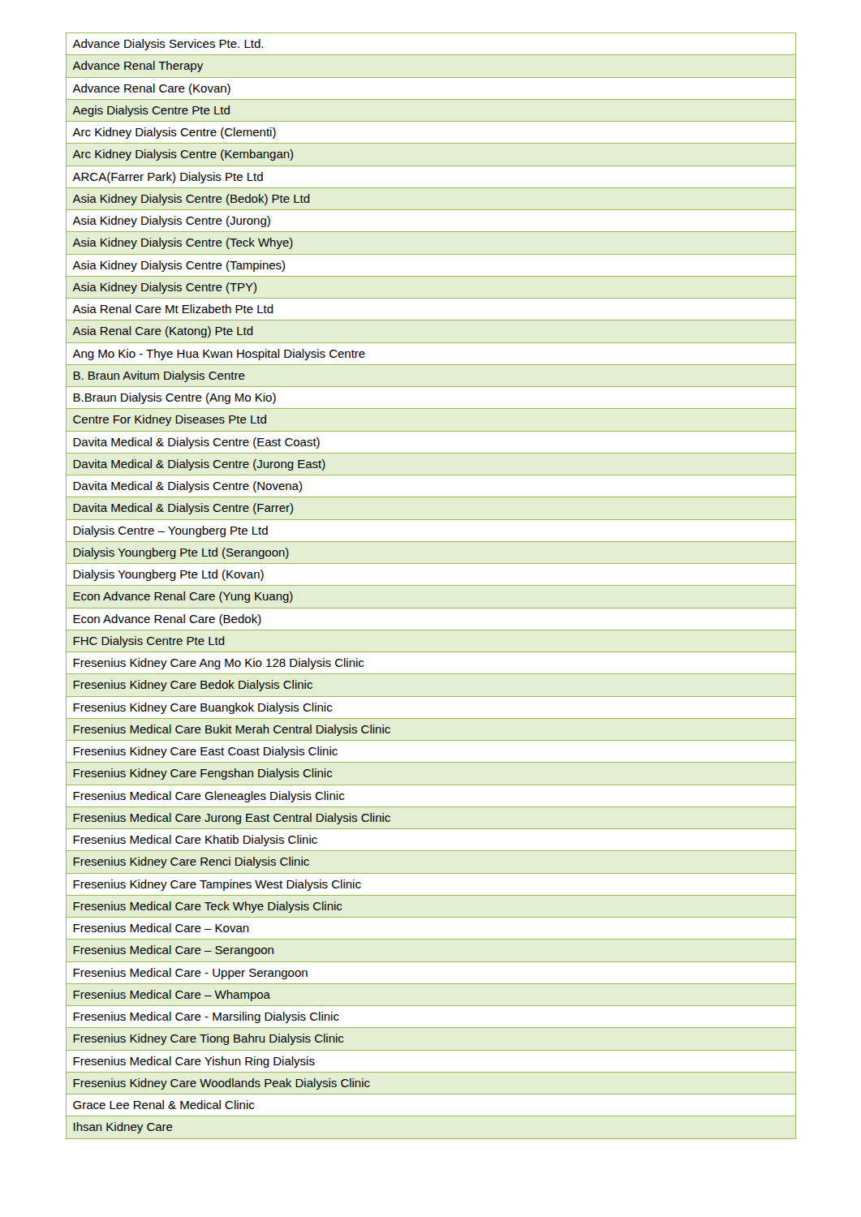| Advance Dialysis Services Pte. Ltd. |
| Advance Renal Therapy |
| Advance Renal Care (Kovan) |
| Aegis Dialysis Centre Pte Ltd |
| Arc Kidney Dialysis Centre (Clementi) |
| Arc Kidney Dialysis Centre (Kembangan) |
| ARCA(Farrer Park) Dialysis Pte Ltd |
| Asia Kidney Dialysis Centre (Bedok) Pte Ltd |
| Asia Kidney Dialysis Centre (Jurong) |
| Asia Kidney Dialysis Centre (Teck Whye) |
| Asia Kidney Dialysis Centre (Tampines) |
| Asia Kidney Dialysis Centre (TPY) |
| Asia Renal Care Mt Elizabeth Pte Ltd |
| Asia Renal Care (Katong) Pte Ltd |
| Ang Mo Kio - Thye Hua Kwan Hospital Dialysis Centre |
| B. Braun Avitum Dialysis Centre |
| B.Braun Dialysis Centre (Ang Mo Kio) |
| Centre For Kidney Diseases Pte Ltd |
| Davita Medical & Dialysis Centre (East Coast) |
| Davita Medical & Dialysis Centre (Jurong East) |
| Davita Medical & Dialysis Centre (Novena) |
| Davita Medical & Dialysis Centre (Farrer) |
| Dialysis Centre – Youngberg Pte Ltd |
| Dialysis Youngberg Pte Ltd (Serangoon) |
| Dialysis Youngberg Pte Ltd (Kovan) |
| Econ Advance Renal Care (Yung Kuang) |
| Econ Advance Renal Care (Bedok) |
| FHC Dialysis Centre Pte Ltd |
| Fresenius Kidney Care Ang Mo Kio 128 Dialysis Clinic |
| Fresenius Kidney Care Bedok Dialysis Clinic |
| Fresenius Kidney Care Buangkok Dialysis Clinic |
| Fresenius Medical Care Bukit Merah Central Dialysis Clinic |
| Fresenius Kidney Care East Coast Dialysis Clinic |
| Fresenius Kidney Care Fengshan Dialysis Clinic |
| Fresenius Medical Care Gleneagles Dialysis Clinic |
| Fresenius Medical Care Jurong East Central Dialysis Clinic |
| Fresenius Medical Care Khatib Dialysis Clinic |
| Fresenius Kidney Care Renci Dialysis Clinic |
| Fresenius Kidney Care Tampines West Dialysis Clinic |
| Fresenius Medical Care Teck Whye Dialysis Clinic |
| Fresenius Medical Care – Kovan |
| Fresenius Medical Care – Serangoon |
| Fresenius Medical Care - Upper Serangoon |
| Fresenius Medical Care – Whampoa |
| Fresenius Medical Care - Marsiling Dialysis Clinic |
| Fresenius Kidney Care Tiong Bahru Dialysis Clinic |
| Fresenius Medical Care Yishun Ring Dialysis |
| Fresenius Kidney Care Woodlands Peak Dialysis Clinic |
| Grace Lee Renal & Medical Clinic |
| Ihsan Kidney Care |